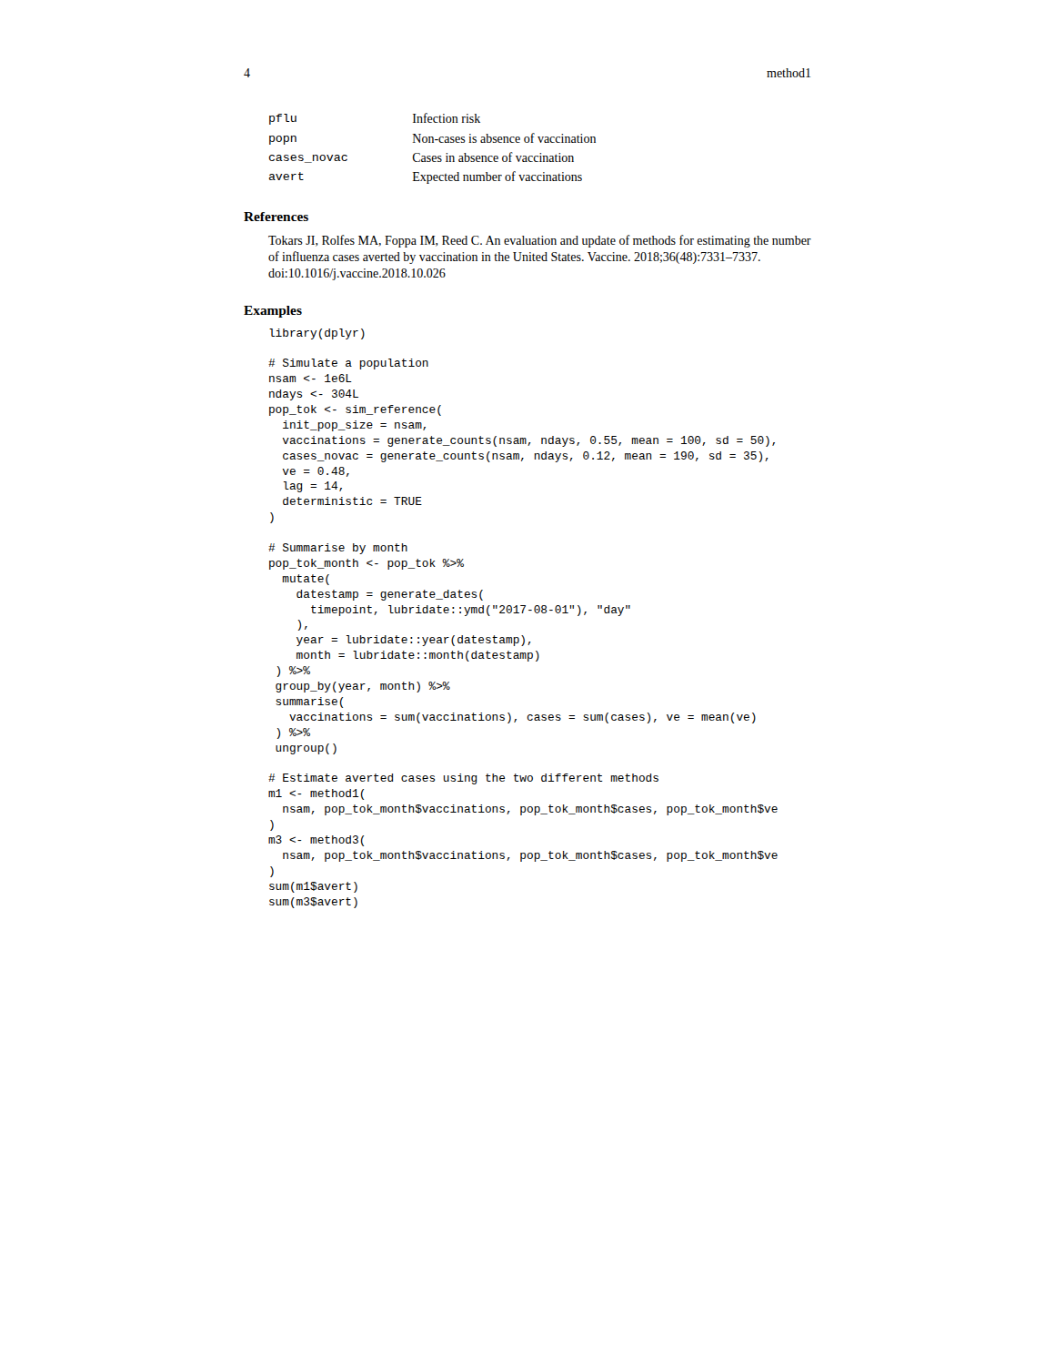4 method1
| pflu | Infection risk |
| popn | Non-cases is absence of vaccination |
| cases_novac | Cases in absence of vaccination |
| avert | Expected number of vaccinations |
References
Tokars JI, Rolfes MA, Foppa IM, Reed C. An evaluation and update of methods for estimating the number of influenza cases averted by vaccination in the United States. Vaccine. 2018;36(48):7331–7337. doi:10.1016/j.vaccine.2018.10.026
Examples
library(dplyr)

# Simulate a population
nsam <- 1e6L
ndays <- 304L
pop_tok <- sim_reference(
  init_pop_size = nsam,
  vaccinations = generate_counts(nsam, ndays, 0.55, mean = 100, sd = 50),
  cases_novac = generate_counts(nsam, ndays, 0.12, mean = 190, sd = 35),
  ve = 0.48,
  lag = 14,
  deterministic = TRUE
)

# Summarise by month
pop_tok_month <- pop_tok %>%
  mutate(
    datestamp = generate_dates(
      timepoint, lubridate::ymd("2017-08-01"), "day"
    ),
    year = lubridate::year(datestamp),
    month = lubridate::month(datestamp)
 ) %>%
 group_by(year, month) %>%
 summarise(
   vaccinations = sum(vaccinations), cases = sum(cases), ve = mean(ve)
 ) %>%
 ungroup()

# Estimate averted cases using the two different methods
m1 <- method1(
  nsam, pop_tok_month$vaccinations, pop_tok_month$cases, pop_tok_month$ve
)
m3 <- method3(
  nsam, pop_tok_month$vaccinations, pop_tok_month$cases, pop_tok_month$ve
)
sum(m1$avert)
sum(m3$avert)